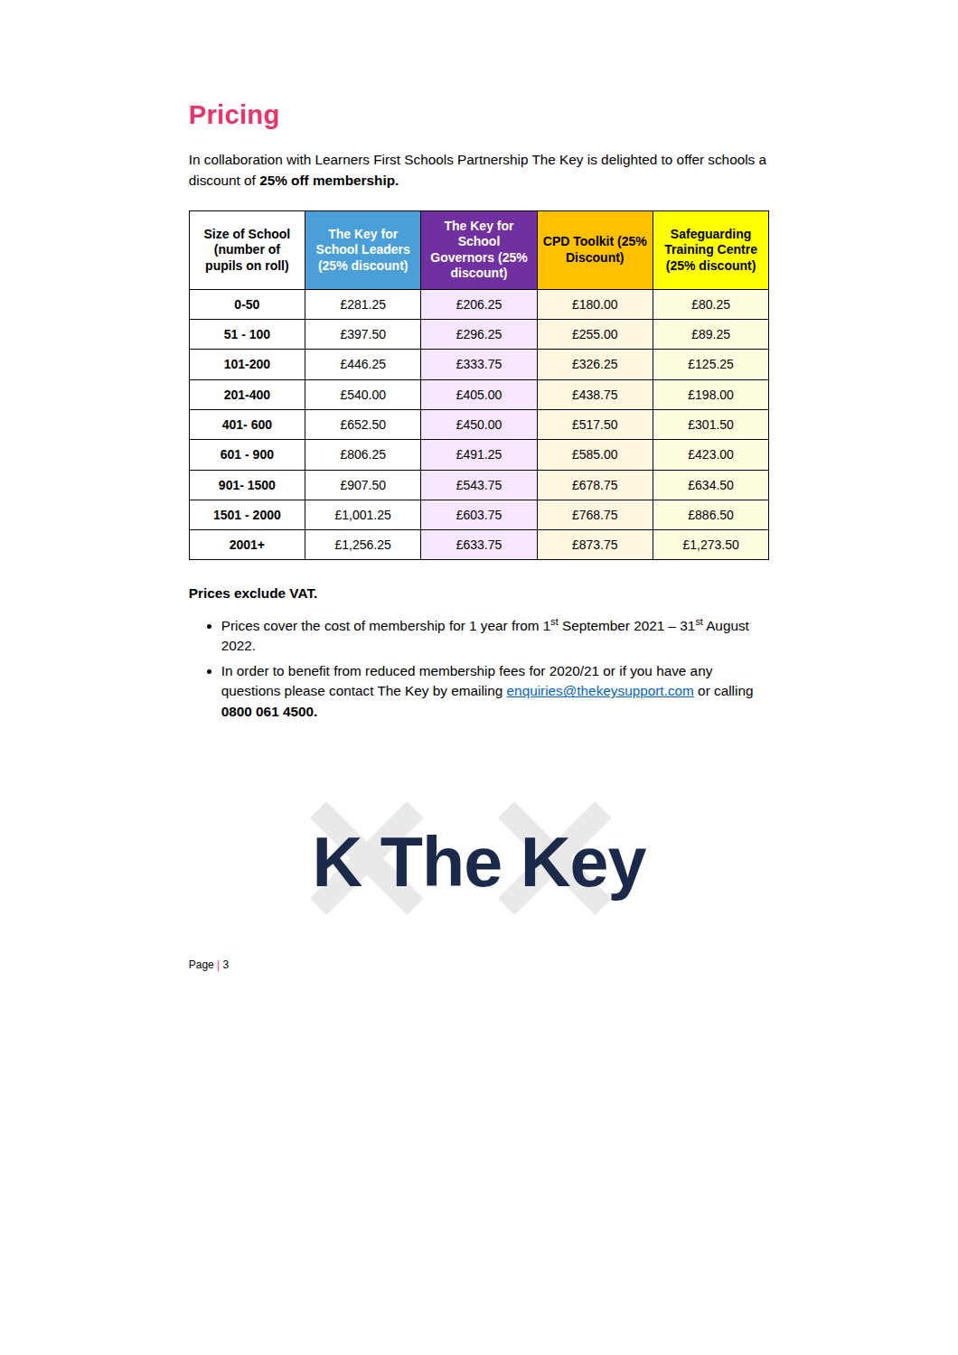Pricing
In collaboration with Learners First Schools Partnership The Key is delighted to offer schools a discount of 25% off membership.
| Size of School (number of pupils on roll) | The Key for School Leaders (25% discount) | The Key for School Governors (25% discount) | CPD Toolkit (25% Discount) | Safeguarding Training Centre (25% discount) |
| --- | --- | --- | --- | --- |
| 0-50 | £281.25 | £206.25 | £180.00 | £80.25 |
| 51 - 100 | £397.50 | £296.25 | £255.00 | £89.25 |
| 101-200 | £446.25 | £333.75 | £326.25 | £125.25 |
| 201-400 | £540.00 | £405.00 | £438.75 | £198.00 |
| 401- 600 | £652.50 | £450.00 | £517.50 | £301.50 |
| 601 - 900 | £806.25 | £491.25 | £585.00 | £423.00 |
| 901- 1500 | £907.50 | £543.75 | £678.75 | £634.50 |
| 1501 - 2000 | £1,001.25 | £603.75 | £768.75 | £886.50 |
| 2001+ | £1,256.25 | £633.75 | £873.75 | £1,273.50 |
Prices exclude VAT.
Prices cover the cost of membership for 1 year from 1st September 2021 – 31st August 2022.
In order to benefit from reduced membership fees for 2020/21 or if you have any questions please contact The Key by emailing enquiries@thekeysupport.com or calling 0800 061 4500.
✕✕
K The Key
Page | 3